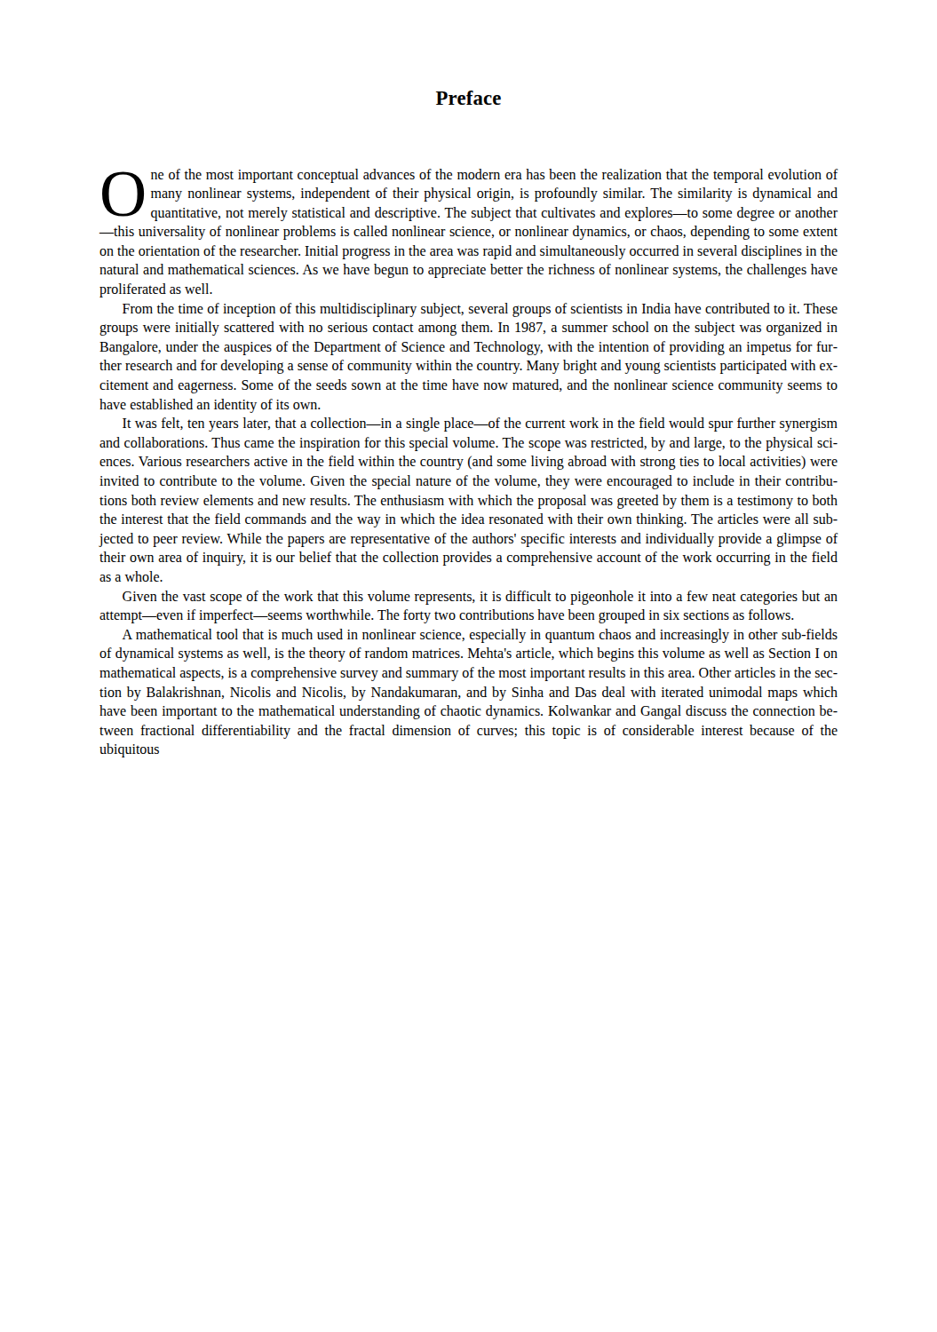Preface
One of the most important conceptual advances of the modern era has been the realization that the temporal evolution of many nonlinear systems, independent of their physical origin, is profoundly similar. The similarity is dynamical and quantitative, not merely statistical and descriptive. The subject that cultivates and explores—to some degree or another—this universality of nonlinear problems is called nonlinear science, or nonlinear dynamics, or chaos, depending to some extent on the orientation of the researcher. Initial progress in the area was rapid and simultaneously occurred in several disciplines in the natural and mathematical sciences. As we have begun to appreciate better the richness of nonlinear systems, the challenges have proliferated as well.
From the time of inception of this multidisciplinary subject, several groups of scientists in India have contributed to it. These groups were initially scattered with no serious contact among them. In 1987, a summer school on the subject was organized in Bangalore, under the auspices of the Department of Science and Technology, with the intention of providing an impetus for further research and for developing a sense of community within the country. Many bright and young scientists participated with excitement and eagerness. Some of the seeds sown at the time have now matured, and the nonlinear science community seems to have established an identity of its own.
It was felt, ten years later, that a collection—in a single place—of the current work in the field would spur further synergism and collaborations. Thus came the inspiration for this special volume. The scope was restricted, by and large, to the physical sciences. Various researchers active in the field within the country (and some living abroad with strong ties to local activities) were invited to contribute to the volume. Given the special nature of the volume, they were encouraged to include in their contributions both review elements and new results. The enthusiasm with which the proposal was greeted by them is a testimony to both the interest that the field commands and the way in which the idea resonated with their own thinking. The articles were all subjected to peer review. While the papers are representative of the authors' specific interests and individually provide a glimpse of their own area of inquiry, it is our belief that the collection provides a comprehensive account of the work occurring in the field as a whole.
Given the vast scope of the work that this volume represents, it is difficult to pigeonhole it into a few neat categories but an attempt—even if imperfect—seems worthwhile. The forty two contributions have been grouped in six sections as follows.
A mathematical tool that is much used in nonlinear science, especially in quantum chaos and increasingly in other sub-fields of dynamical systems as well, is the theory of random matrices. Mehta's article, which begins this volume as well as Section I on mathematical aspects, is a comprehensive survey and summary of the most important results in this area. Other articles in the section by Balakrishnan, Nicolis and Nicolis, by Nandakumaran, and by Sinha and Das deal with iterated unimodal maps which have been important to the mathematical understanding of chaotic dynamics. Kolwankar and Gangal discuss the connection between fractional differentiability and the fractal dimension of curves; this topic is of considerable interest because of the ubiquitous